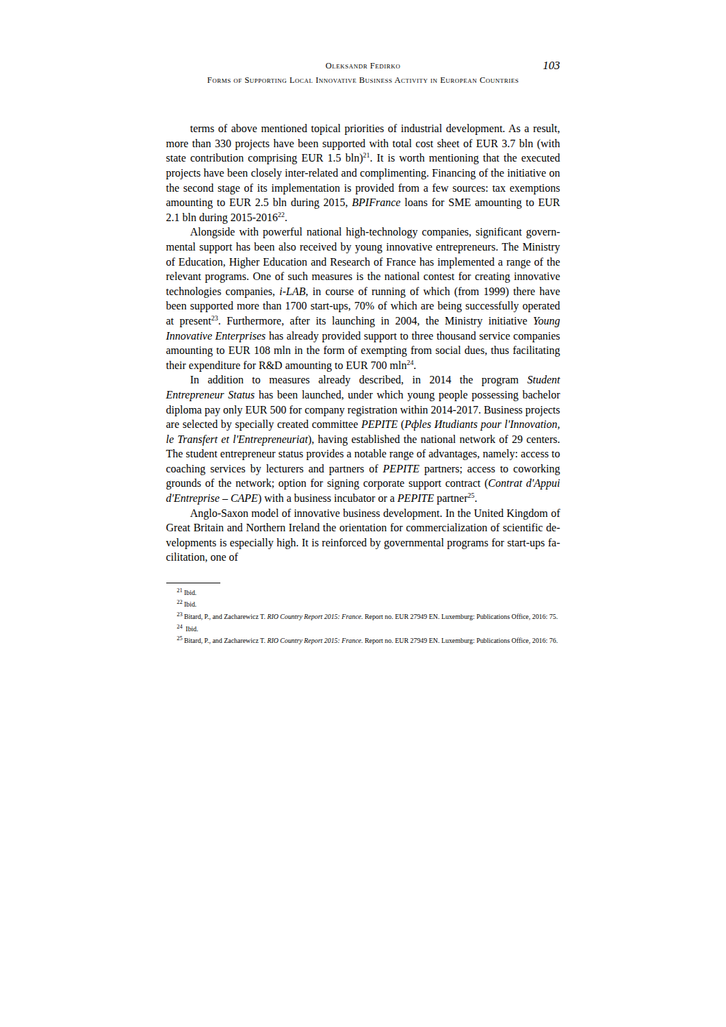103
Oleksandr Fedirko
Forms of Supporting Local Innovative Business Activity in European Countries
terms of above mentioned topical priorities of industrial development. As a result, more than 330 projects have been supported with total cost sheet of EUR 3.7 bln (with state contribution comprising EUR 1.5 bln)21. It is worth mentioning that the executed projects have been closely inter-related and complimenting. Financing of the initiative on the second stage of its implementation is provided from a few sources: tax exemptions amounting to EUR 2.5 bln during 2015, BPIFrance loans for SME amounting to EUR 2.1 bln during 2015-201622.
Alongside with powerful national high-technology companies, significant governmental support has been also received by young innovative entrepreneurs. The Ministry of Education, Higher Education and Research of France has implemented a range of the relevant programs. One of such measures is the national contest for creating innovative technologies companies, i-LAB, in course of running of which (from 1999) there have been supported more than 1700 start-ups, 70% of which are being successfully operated at present23. Furthermore, after its launching in 2004, the Ministry initiative Young Innovative Enterprises has already provided support to three thousand service companies amounting to EUR 108 mln in the form of exempting from social dues, thus facilitating their expenditure for R&D amounting to EUR 700 mln24.
In addition to measures already described, in 2014 the program Student Entrepreneur Status has been launched, under which young people possessing bachelor diploma pay only EUR 500 for company registration within 2014-2017. Business projects are selected by specially created committee PEPITE (Pфles Иtudiants pour l'Innovation, le Transfert et l'Entrepreneuriat), having established the national network of 29 centers. The student entrepreneur status provides a notable range of advantages, namely: access to coaching services by lecturers and partners of PEPITE partners; access to coworking grounds of the network; option for signing corporate support contract (Contrat d'Appui d'Entreprise – CAPE) with a business incubator or a PEPITE partner25.
Anglo-Saxon model of innovative business development. In the United Kingdom of Great Britain and Northern Ireland the orientation for commercialization of scientific developments is especially high. It is reinforced by governmental programs for start-ups facilitation, one of
21 Ibid.
22 Ibid.
23 Bitard, P., and Zacharewicz T. RIO Country Report 2015: France. Report no. EUR 27949 EN. Luxemburg: Publications Office, 2016: 75.
24 Ibid.
25 Bitard, P., and Zacharewicz T. RIO Country Report 2015: France. Report no. EUR 27949 EN. Luxemburg: Publications Office, 2016: 76.